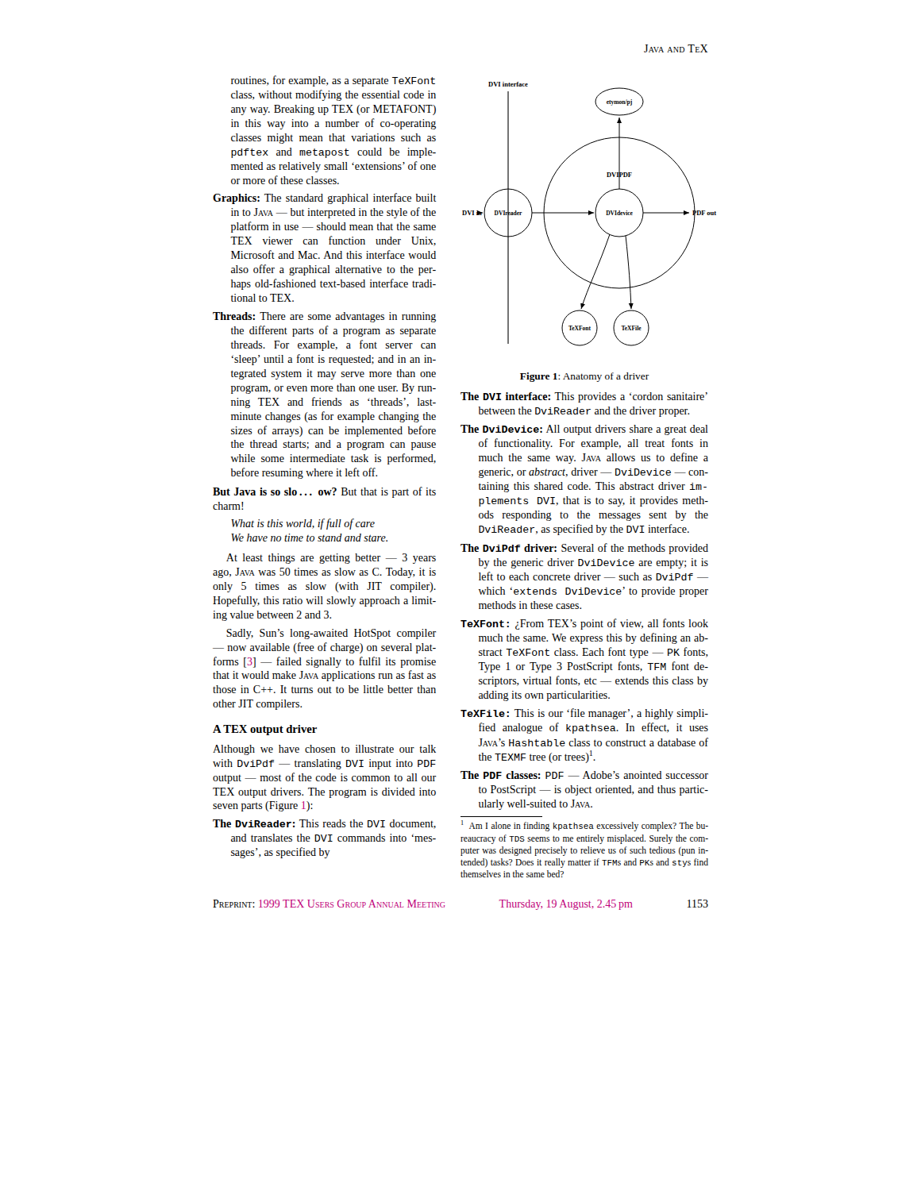Java and Te X
routines, for example, as a separate TeXFont class, without modifying the essential code in any way. Breaking up TEX (or METAFONT) in this way into a number of co-operating classes might mean that variations such as pdftex and metapost could be implemented as relatively small ‘extensions’ of one or more of these classes.
Graphics: The standard graphical interface built in to Java — but interpreted in the style of the platform in use — should mean that the same TEX viewer can function under Unix, Microsoft and Mac. And this interface would also offer a graphical alternative to the perhaps old-fashioned text-based interface traditional to TEX.
Threads: There are some advantages in running the different parts of a program as separate threads. For example, a font server can ‘sleep’ until a font is requested; and in an integrated system it may serve more than one program, or even more than one user. By running TEX and friends as ‘threads’, last-minute changes (as for example changing the sizes of arrays) can be implemented before the thread starts; and a program can pause while some intermediate task is performed, before resuming where it left off.
But Java is so slo . . .  ow? But that is part of its charm!
What is this world, if full of care
We have no time to stand and stare.
At least things are getting better — 3 years ago, Java was 50 times as slow as C. Today, it is only 5 times as slow (with JIT compiler). Hopefully, this ratio will slowly approach a limiting value between 2 and 3.
Sadly, Sun’s long-awaited HotSpot compiler — now available (free of charge) on several platforms [3] — failed signally to fulfil its promise that it would make Java applications run as fast as those in C++. It turns out to be little better than other JIT compilers.
A TEX output driver
Although we have chosen to illustrate our talk with DviPdf — translating DVI input into PDF output — most of the code is common to all our TEX output drivers. The program is divided into seven parts (Figure 1):
The DviReader: This reads the DVI document, and translates the DVI commands into ‘messages’, as specified by
DVI interface DVIPDF etymon/pj DVIreader DVIdevice TeXFont TeXFile DVI in PDF out
Figure 1: Anatomy of a driver
The DVI interface: This provides a ‘cordon sanitaire’ between the DviReader and the driver proper.
The DviDevice: All output drivers share a great deal of functionality. For example, all treat fonts in much the same way. Java allows us to define a generic, or abstract, driver — DviDevice — containing this shared code. This abstract driver implements DVI, that is to say, it provides methods responding to the messages sent by the DviReader, as specified by the DVI interface.
The DviPdf driver: Several of the methods provided by the generic driver DviDevice are empty; it is left to each concrete driver — such as DviPdf — which ‘extends DviDevice’ to provide proper methods in these cases.
TeXFont: ¿From TEX’s point of view, all fonts look much the same. We express this by defining an abstract TeXFont class. Each font type — PK fonts, Type 1 or Type 3 PostScript fonts, TFM font descriptors, virtual fonts, etc — extends this class by adding its own particularities.
TeXFile: This is our ‘file manager’, a highly simplified analogue of kpathsea. In effect, it uses Java’s Hashtable class to construct a database of the TEXMF tree (or trees)1.
The PDF classes: PDF — Adobe’s anointed successor to PostScript — is object oriented, and thus particularly well-suited to Java.
1 Am I alone in finding kpathsea excessively complex? The bureaucracy of TDS seems to me entirely misplaced. Surely the computer was designed precisely to relieve us of such tedious (pun intended) tasks? Does it really matter if TFMs and PKs and stys find themselves in the same bed?
Preprint: 1999 TEX Users Group Annual Meeting
Thursday, 19 August, 2.45 pm
1153